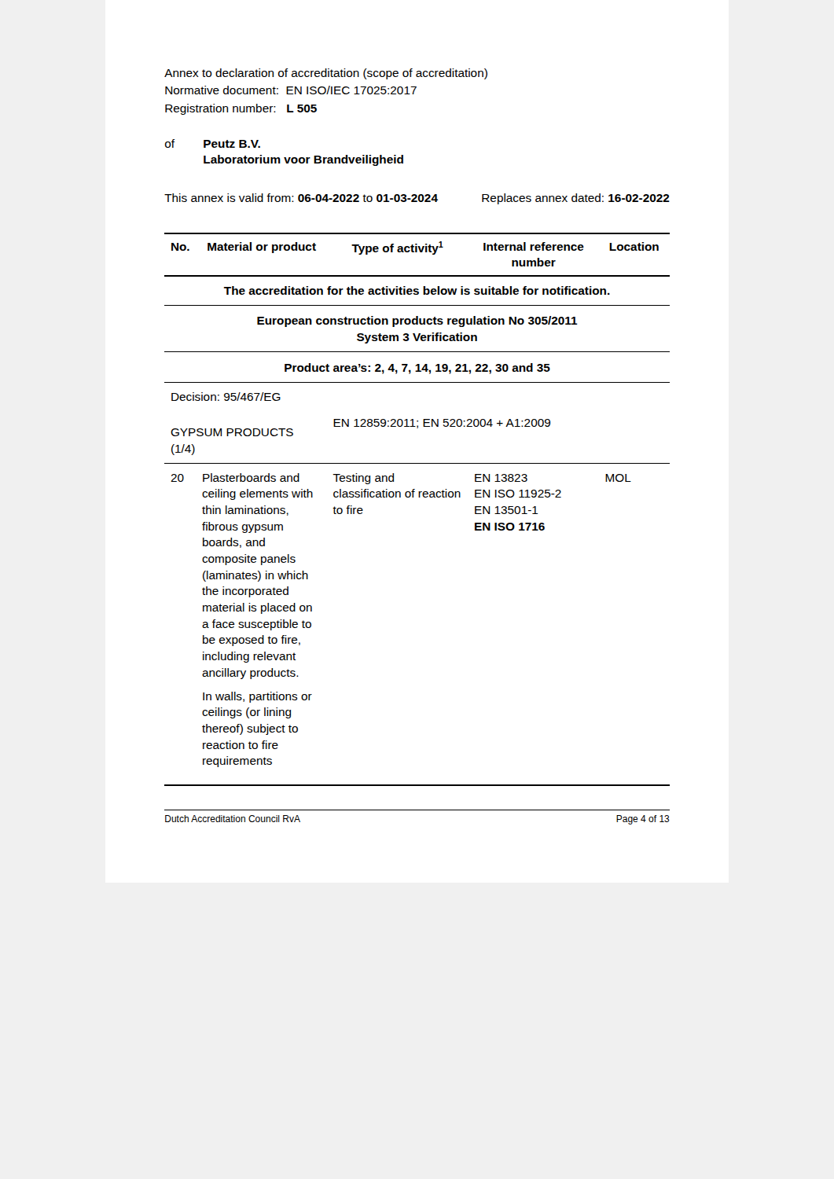Annex to declaration of accreditation (scope of accreditation)
Normative document: EN ISO/IEC 17025:2017
Registration number: L 505
of
Peutz B.V.
Laboratorium voor Brandveiligheid
This annex is valid from: 06-04-2022 to 01-03-2024
Replaces annex dated: 16-02-2022
| No. | Material or product | Type of activity 1 | Internal reference number | Location |
| --- | --- | --- | --- | --- |
| The accreditation for the activities below is suitable for notification. |
| European construction products regulation No 305/2011 System 3 Verification |
| Product area’s: 2, 4, 7, 14, 19, 21, 22, 30 and 35 |
| Decision: 95/467/EG GYPSUM PRODUCTS (1/4) | EN 12859:2011; EN 520:2004 + A1:2009 |
| 20 | Plasterboards and ceiling elements with thin laminations, fibrous gypsum boards, and composite panels (laminates) in which the incorporated material is placed on a face susceptible to be exposed to fire, including relevant ancillary products. In walls, partitions or ceilings (or lining thereof) subject to reaction to fire requirements | Testing and classification of reaction to fire | EN 13823 EN ISO 11925-2 EN 13501-1 EN ISO 1716 | MOL |
Dutch Accreditation Council RvA
Page 4 of 13